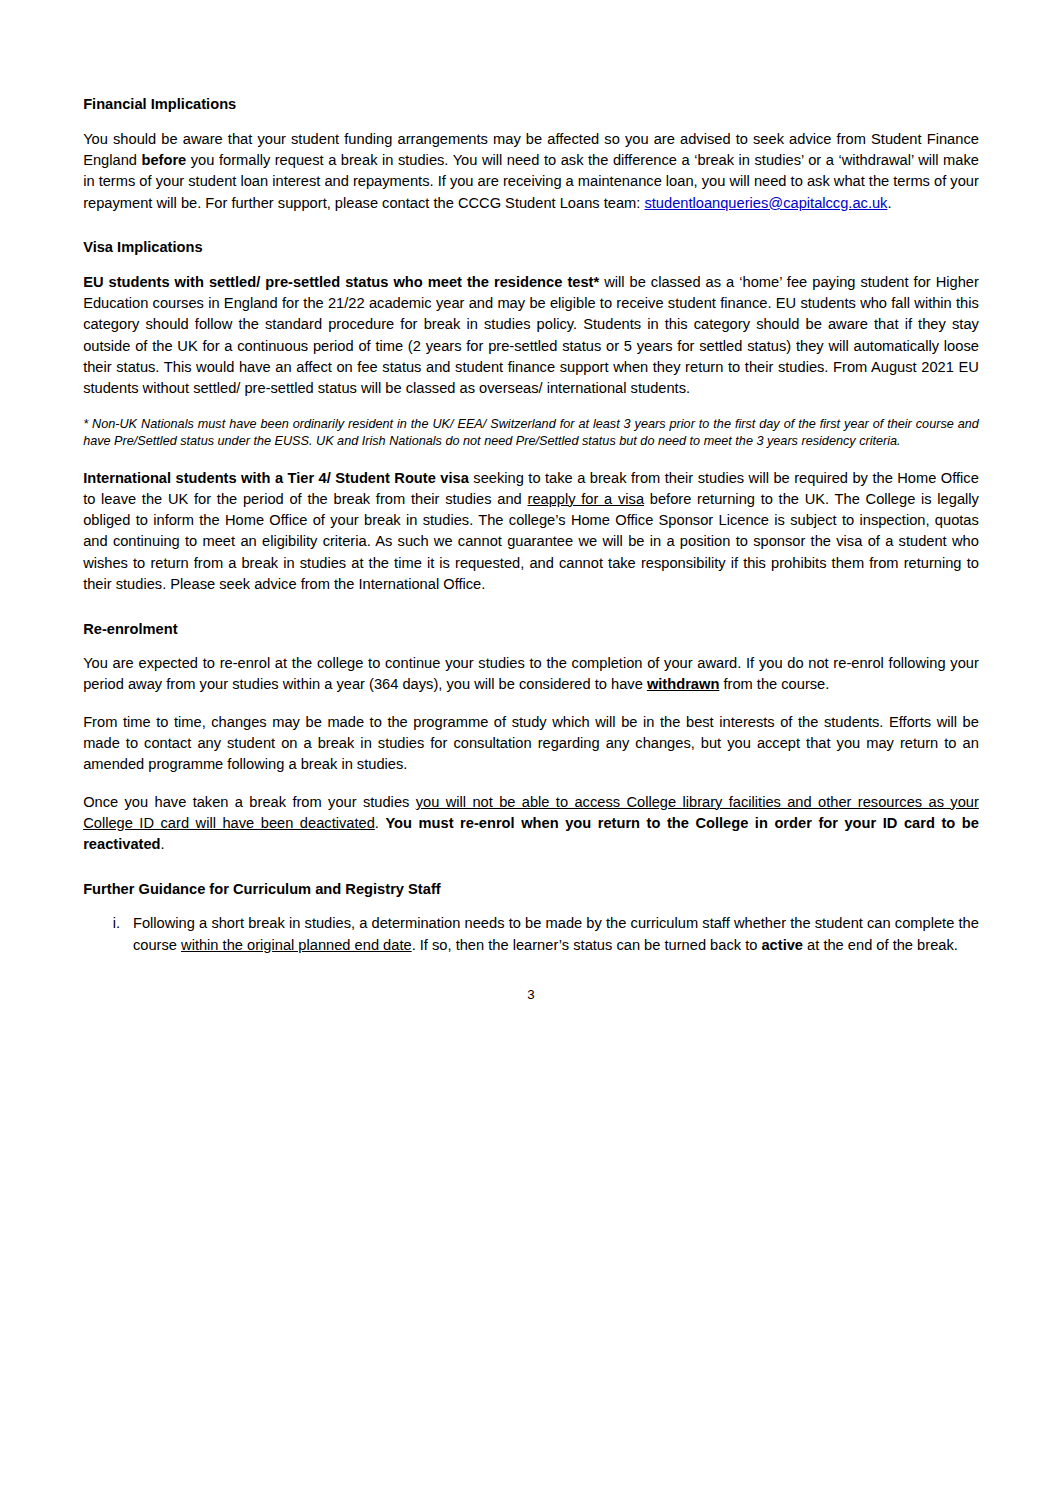Financial Implications
You should be aware that your student funding arrangements may be affected so you are advised to seek advice from Student Finance England before you formally request a break in studies. You will need to ask the difference a ‘break in studies’ or a ‘withdrawal’ will make in terms of your student loan interest and repayments. If you are receiving a maintenance loan, you will need to ask what the terms of your repayment will be. For further support, please contact the CCCG Student Loans team: studentloanqueries@capitalccg.ac.uk.
Visa Implications
EU students with settled/ pre-settled status who meet the residence test* will be classed as a ‘home’ fee paying student for Higher Education courses in England for the 21/22 academic year and may be eligible to receive student finance. EU students who fall within this category should follow the standard procedure for break in studies policy. Students in this category should be aware that if they stay outside of the UK for a continuous period of time (2 years for pre-settled status or 5 years for settled status) they will automatically loose their status. This would have an affect on fee status and student finance support when they return to their studies. From August 2021 EU students without settled/ pre-settled status will be classed as overseas/ international students.
* Non-UK Nationals must have been ordinarily resident in the UK/ EEA/ Switzerland for at least 3 years prior to the first day of the first year of their course and have Pre/Settled status under the EUSS. UK and Irish Nationals do not need Pre/Settled status but do need to meet the 3 years residency criteria.
International students with a Tier 4/ Student Route visa seeking to take a break from their studies will be required by the Home Office to leave the UK for the period of the break from their studies and reapply for a visa before returning to the UK. The College is legally obliged to inform the Home Office of your break in studies. The college’s Home Office Sponsor Licence is subject to inspection, quotas and continuing to meet an eligibility criteria. As such we cannot guarantee we will be in a position to sponsor the visa of a student who wishes to return from a break in studies at the time it is requested, and cannot take responsibility if this prohibits them from returning to their studies. Please seek advice from the International Office.
Re-enrolment
You are expected to re-enrol at the college to continue your studies to the completion of your award. If you do not re-enrol following your period away from your studies within a year (364 days), you will be considered to have withdrawn from the course.
From time to time, changes may be made to the programme of study which will be in the best interests of the students. Efforts will be made to contact any student on a break in studies for consultation regarding any changes, but you accept that you may return to an amended programme following a break in studies.
Once you have taken a break from your studies you will not be able to access College library facilities and other resources as your College ID card will have been deactivated. You must re-enrol when you return to the College in order for your ID card to be reactivated.
Further Guidance for Curriculum and Registry Staff
Following a short break in studies, a determination needs to be made by the curriculum staff whether the student can complete the course within the original planned end date. If so, then the learner’s status can be turned back to active at the end of the break.
3